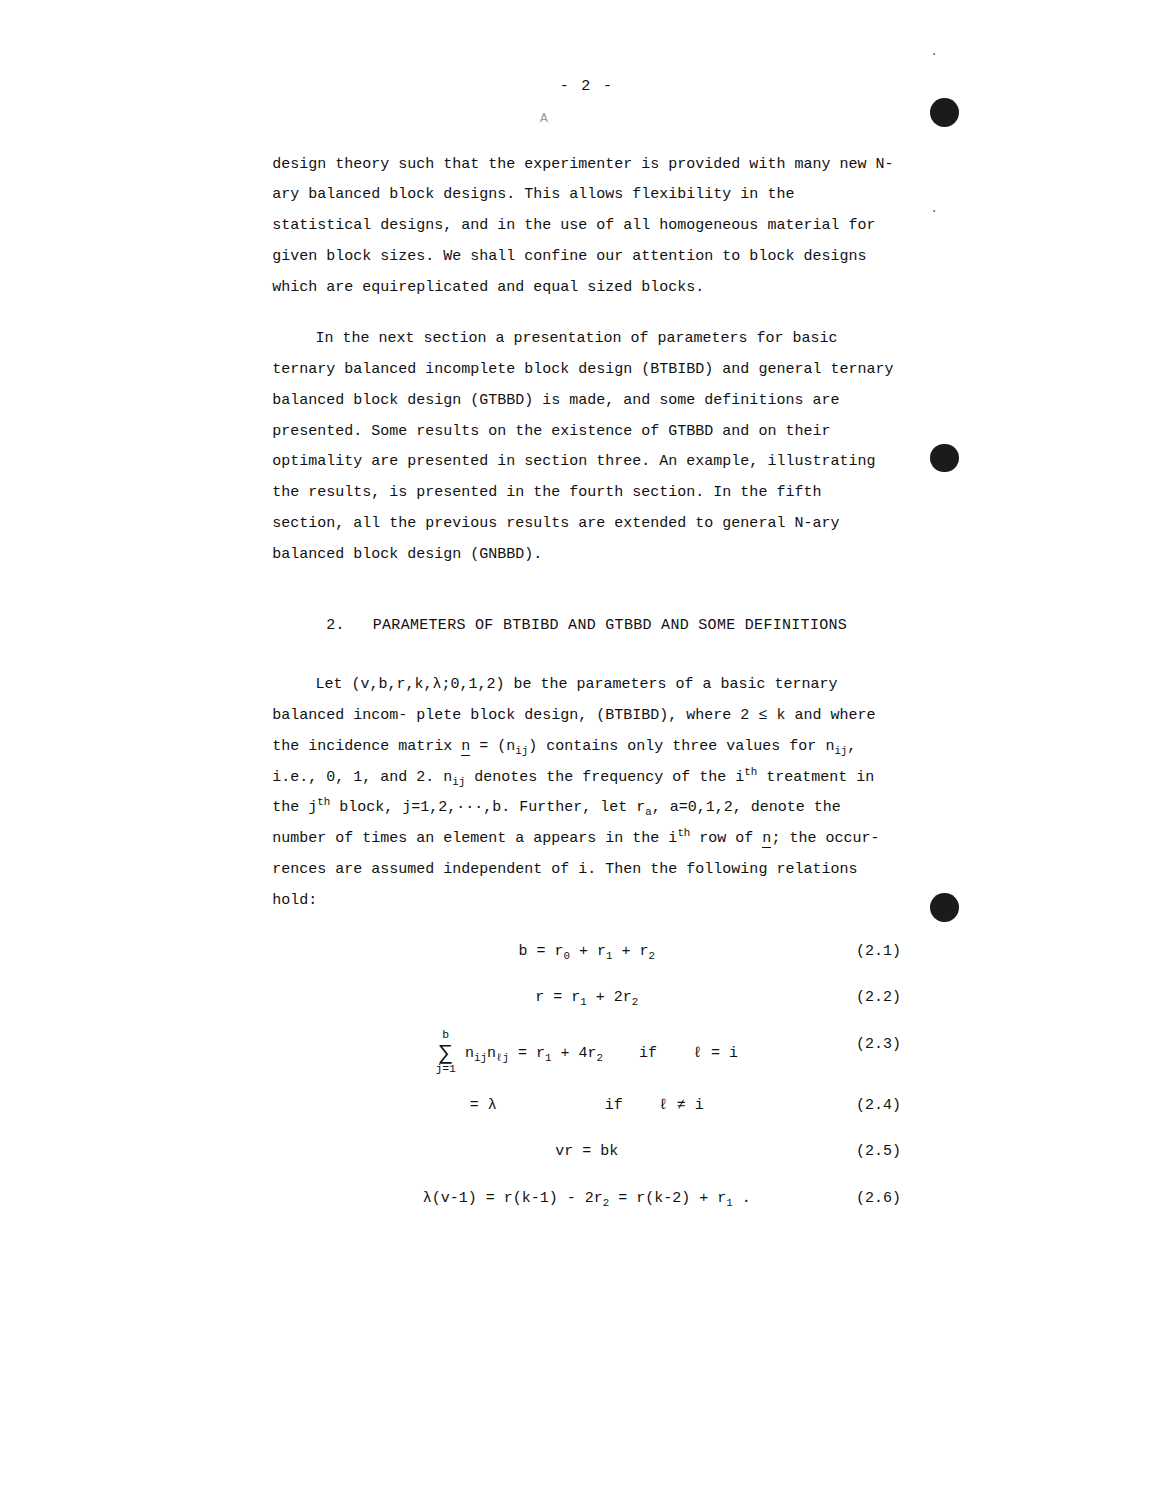.
.
- 2 -
A
design theory such that the experimenter is provided with many new N-ary balanced block designs. This allows flexibility in the statistical designs, and in the use of all homogeneous material for given block sizes. We shall confine our attention to block designs which are equireplicated and equal sized blocks.
In the next section a presentation of parameters for basic ternary balanced incomplete block design (BTBIBD) and general ternary balanced block design (GTBBD) is made, and some definitions are presented. Some results on the existence of GTBBD and on their optimality are presented in section three. An example, illustrating the results, is presented in the fourth section. In the fifth section, all the previous results are extended to general N-ary balanced block design (GNBBD).
2. PARAMETERS OF BTBIBD AND GTBBD AND SOME DEFINITIONS
Let (v,b,r,k,λ;0,1,2) be the parameters of a basic ternary balanced incom- plete block design, (BTBIBD), where 2 ≤ k and where the incidence matrix n = (nij) contains only three values for nij, i.e., 0, 1, and 2. nij denotes the frequency of the ith treatment in the jth block, j=1,2,···,b. Further, let ra, a=0,1,2, denote the number of times an element a appears in the ith row of n; the occur- rences are assumed independent of i. Then the following relations hold:
b = r0 + r1 + r2 (2.1)
r = r1 + 2r2 (2.2)
b ∑ j=1 nijnℓj = r1 + 4r2 if ℓ = i (2.3)
= λ if ℓ ≠ i (2.4)
vr = bk (2.5)
λ(v-1) = r(k-1) - 2r2 = r(k-2) + r1 . (2.6)